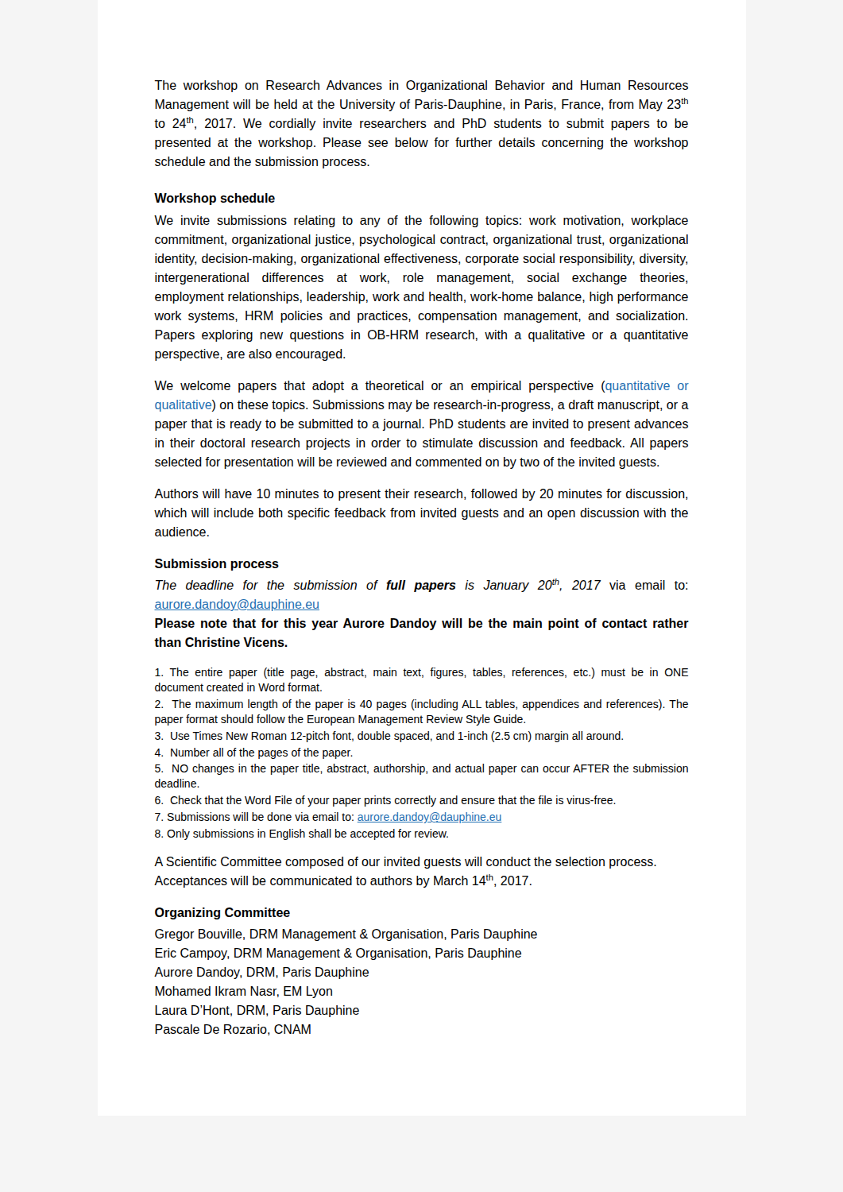The workshop on Research Advances in Organizational Behavior and Human Resources Management will be held at the University of Paris-Dauphine, in Paris, France, from May 23th to 24th, 2017. We cordially invite researchers and PhD students to submit papers to be presented at the workshop. Please see below for further details concerning the workshop schedule and the submission process.
Workshop schedule
We invite submissions relating to any of the following topics: work motivation, workplace commitment, organizational justice, psychological contract, organizational trust, organizational identity, decision-making, organizational effectiveness, corporate social responsibility, diversity, intergenerational differences at work, role management, social exchange theories, employment relationships, leadership, work and health, work-home balance, high performance work systems, HRM policies and practices, compensation management, and socialization. Papers exploring new questions in OB-HRM research, with a qualitative or a quantitative perspective, are also encouraged.
We welcome papers that adopt a theoretical or an empirical perspective (quantitative or qualitative) on these topics. Submissions may be research-in-progress, a draft manuscript, or a paper that is ready to be submitted to a journal. PhD students are invited to present advances in their doctoral research projects in order to stimulate discussion and feedback. All papers selected for presentation will be reviewed and commented on by two of the invited guests.
Authors will have 10 minutes to present their research, followed by 20 minutes for discussion, which will include both specific feedback from invited guests and an open discussion with the audience.
Submission process
The deadline for the submission of full papers is January 20th, 2017 via email to: aurore.dandoy@dauphine.eu
Please note that for this year Aurore Dandoy will be the main point of contact rather than Christine Vicens.
1. The entire paper (title page, abstract, main text, figures, tables, references, etc.) must be in ONE document created in Word format.
2. The maximum length of the paper is 40 pages (including ALL tables, appendices and references). The paper format should follow the European Management Review Style Guide.
3. Use Times New Roman 12-pitch font, double spaced, and 1-inch (2.5 cm) margin all around.
4. Number all of the pages of the paper.
5. NO changes in the paper title, abstract, authorship, and actual paper can occur AFTER the submission deadline.
6. Check that the Word File of your paper prints correctly and ensure that the file is virus-free.
7. Submissions will be done via email to: aurore.dandoy@dauphine.eu
8. Only submissions in English shall be accepted for review.
A Scientific Committee composed of our invited guests will conduct the selection process.
Acceptances will be communicated to authors by March 14th, 2017.
Organizing Committee
Gregor Bouville, DRM Management & Organisation, Paris Dauphine
Eric Campoy, DRM Management & Organisation, Paris Dauphine
Aurore Dandoy, DRM, Paris Dauphine
Mohamed Ikram Nasr, EM Lyon
Laura D’Hont, DRM, Paris Dauphine
Pascale De Rozario, CNAM